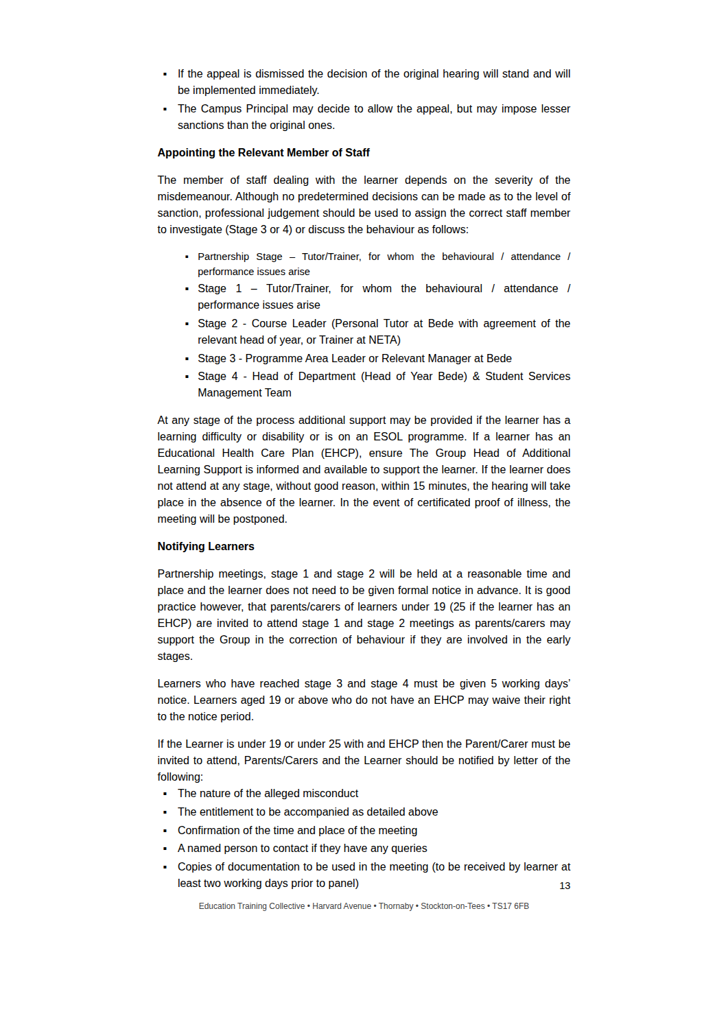If the appeal is dismissed the decision of the original hearing will stand and will be implemented immediately.
The Campus Principal may decide to allow the appeal, but may impose lesser sanctions than the original ones.
Appointing the Relevant Member of Staff
The member of staff dealing with the learner depends on the severity of the misdemeanour. Although no predetermined decisions can be made as to the level of sanction, professional judgement should be used to assign the correct staff member to investigate (Stage 3 or 4) or discuss the behaviour as follows:
Partnership Stage – Tutor/Trainer, for whom the behavioural / attendance / performance issues arise
Stage 1 – Tutor/Trainer, for whom the behavioural / attendance / performance issues arise
Stage 2 - Course Leader (Personal Tutor at Bede with agreement of the relevant head of year, or Trainer at NETA)
Stage 3 - Programme Area Leader or Relevant Manager at Bede
Stage 4 - Head of Department (Head of Year Bede) & Student Services Management Team
At any stage of the process additional support may be provided if the learner has a learning difficulty or disability or is on an ESOL programme. If a learner has an Educational Health Care Plan (EHCP), ensure The Group Head of Additional Learning Support is informed and available to support the learner. If the learner does not attend at any stage, without good reason, within 15 minutes, the hearing will take place in the absence of the learner. In the event of certificated proof of illness, the meeting will be postponed.
Notifying Learners
Partnership meetings, stage 1 and stage 2 will be held at a reasonable time and place and the learner does not need to be given formal notice in advance. It is good practice however, that parents/carers of learners under 19 (25 if the learner has an EHCP) are invited to attend stage 1 and stage 2 meetings as parents/carers may support the Group in the correction of behaviour if they are involved in the early stages.
Learners who have reached stage 3 and stage 4 must be given 5 working days’ notice. Learners aged 19 or above who do not have an EHCP may waive their right to the notice period.
If the Learner is under 19 or under 25 with and EHCP then the Parent/Carer must be invited to attend, Parents/Carers and the Learner should be notified by letter of the following:
The nature of the alleged misconduct
The entitlement to be accompanied as detailed above
Confirmation of the time and place of the meeting
A named person to contact if they have any queries
Copies of documentation to be used in the meeting (to be received by learner at least two working days prior to panel)
13
Education Training Collective • Harvard Avenue • Thornaby • Stockton-on-Tees • TS17 6FB